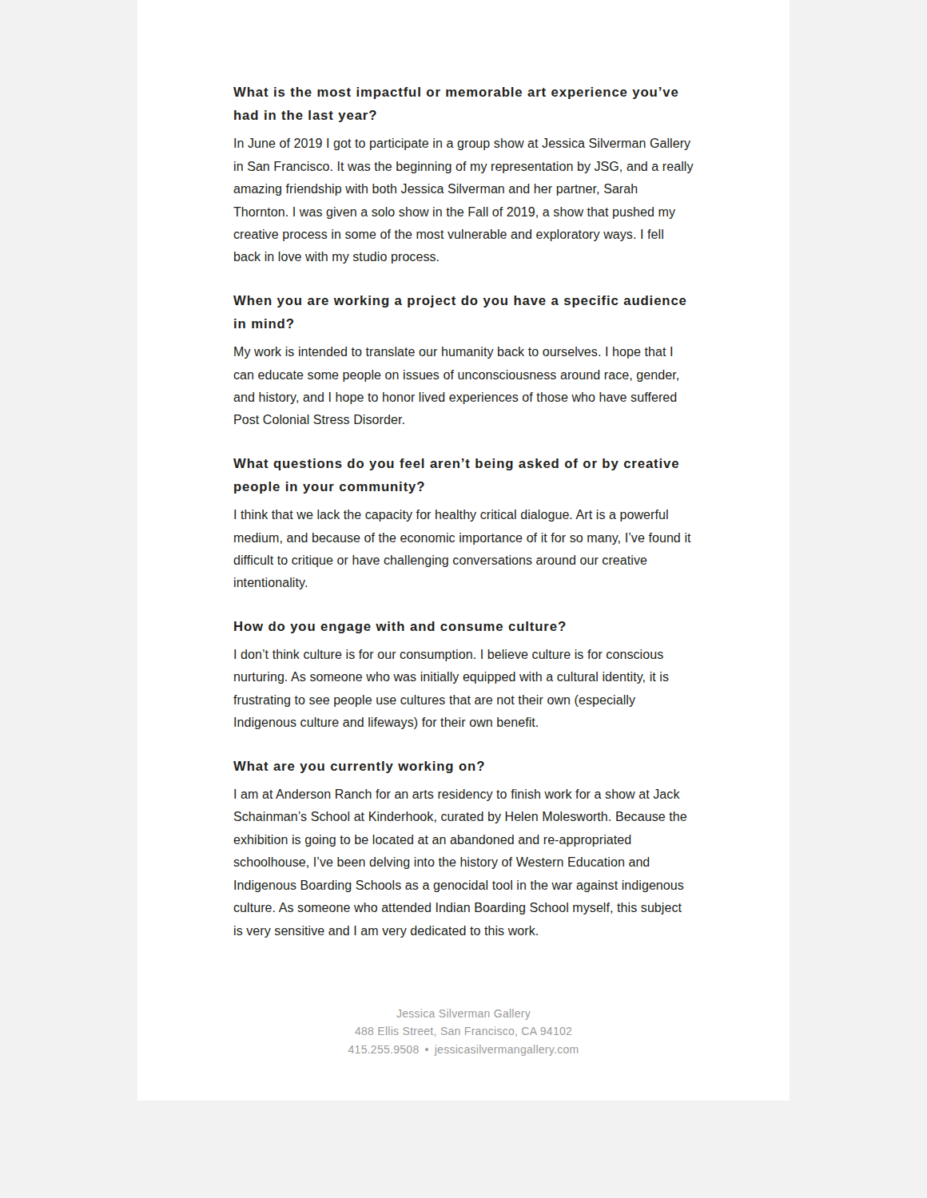What is the most impactful or memorable art experience you’ve had in the last year?
In June of 2019 I got to participate in a group show at Jessica Silverman Gallery in San Francisco. It was the beginning of my representation by JSG, and a really amazing friendship with both Jessica Silverman and her partner, Sarah Thornton. I was given a solo show in the Fall of 2019, a show that pushed my creative process in some of the most vulnerable and exploratory ways. I fell back in love with my studio process.
When you are working a project do you have a specific audience in mind?
My work is intended to translate our humanity back to ourselves. I hope that I can educate some people on issues of unconsciousness around race, gender, and history, and I hope to honor lived experiences of those who have suffered Post Colonial Stress Disorder.
What questions do you feel aren’t being asked of or by creative people in your community?
I think that we lack the capacity for healthy critical dialogue. Art is a powerful medium, and because of the economic importance of it for so many, I’ve found it difficult to critique or have challenging conversations around our creative intentionality.
How do you engage with and consume culture?
I don’t think culture is for our consumption. I believe culture is for conscious nurturing. As someone who was initially equipped with a cultural identity, it is frustrating to see people use cultures that are not their own (especially Indigenous culture and lifeways) for their own benefit.
What are you currently working on?
I am at Anderson Ranch for an arts residency to finish work for a show at Jack Schainman’s School at Kinderhook, curated by Helen Molesworth. Because the exhibition is going to be located at an abandoned and re-appropriated schoolhouse, I’ve been delving into the history of Western Education and Indigenous Boarding Schools as a genocidal tool in the war against indigenous culture. As someone who attended Indian Boarding School myself, this subject is very sensitive and I am very dedicated to this work.
Jessica Silverman Gallery
488 Ellis Street, San Francisco, CA 94102
415.255.9508•jessicasilvermangallery.com